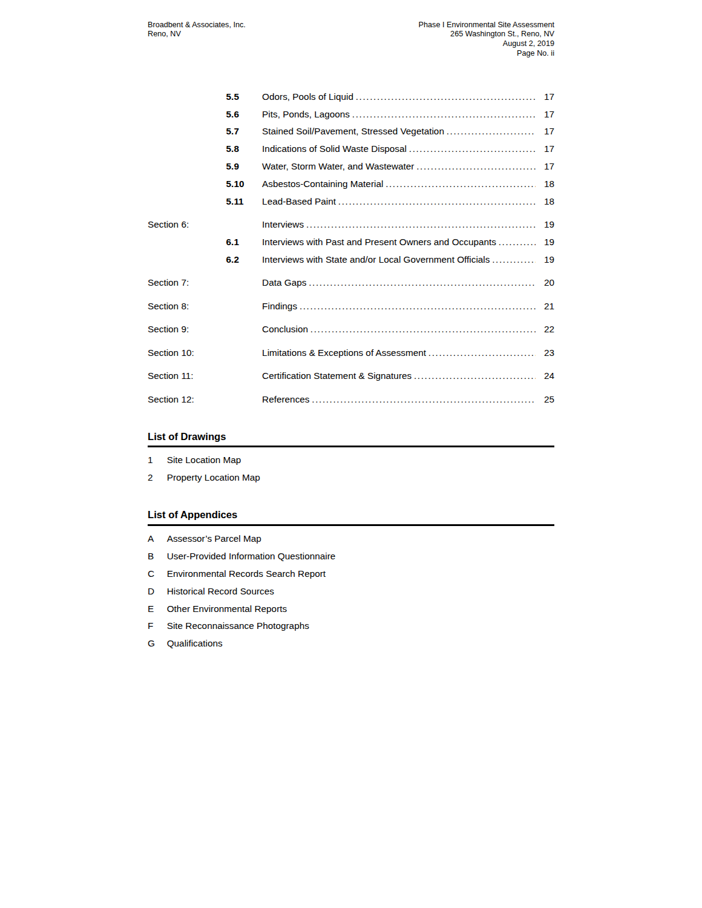Broadbent & Associates, Inc.
Reno, NV
Phase I Environmental Site Assessment
265 Washington St., Reno, NV
August 2, 2019
Page No. ii
5.5 Odors, Pools of Liquid ............................................................................................... 17
5.6 Pits, Ponds, Lagoons ................................................................................................ 17
5.7 Stained Soil/Pavement, Stressed Vegetation ............................................................ 17
5.8 Indications of Solid Waste Disposal .......................................................................... 17
5.9 Water, Storm Water, and Wastewater ..................................................................... 17
5.10 Asbestos-Containing Material ................................................................................ 18
5.11 Lead-Based Paint ..................................................................................................... 18
Section 6: Interviews ....................................................................................................................... 19
6.1 Interviews with Past and Present Owners and Occupants ........................................ 19
6.2 Interviews with State and/or Local Government Officials ......................................... 19
Section 7: Data Gaps ....................................................................................................................... 20
Section 8: Findings ........................................................................................................................... 21
Section 9: Conclusion ....................................................................................................................... 22
Section 10: Limitations & Exceptions of Assessment .............................................................. 23
Section 11: Certification Statement & Signatures ................................................................... 24
Section 12: References ....................................................................................................................... 25
List of Drawings
1 Site Location Map
2 Property Location Map
List of Appendices
AAssessor’s Parcel Map
BUser-Provided Information Questionnaire
CEnvironmental Records Search Report
DHistorical Record Sources
EOther Environmental Reports
FSite Reconnaissance Photographs
GQualifications